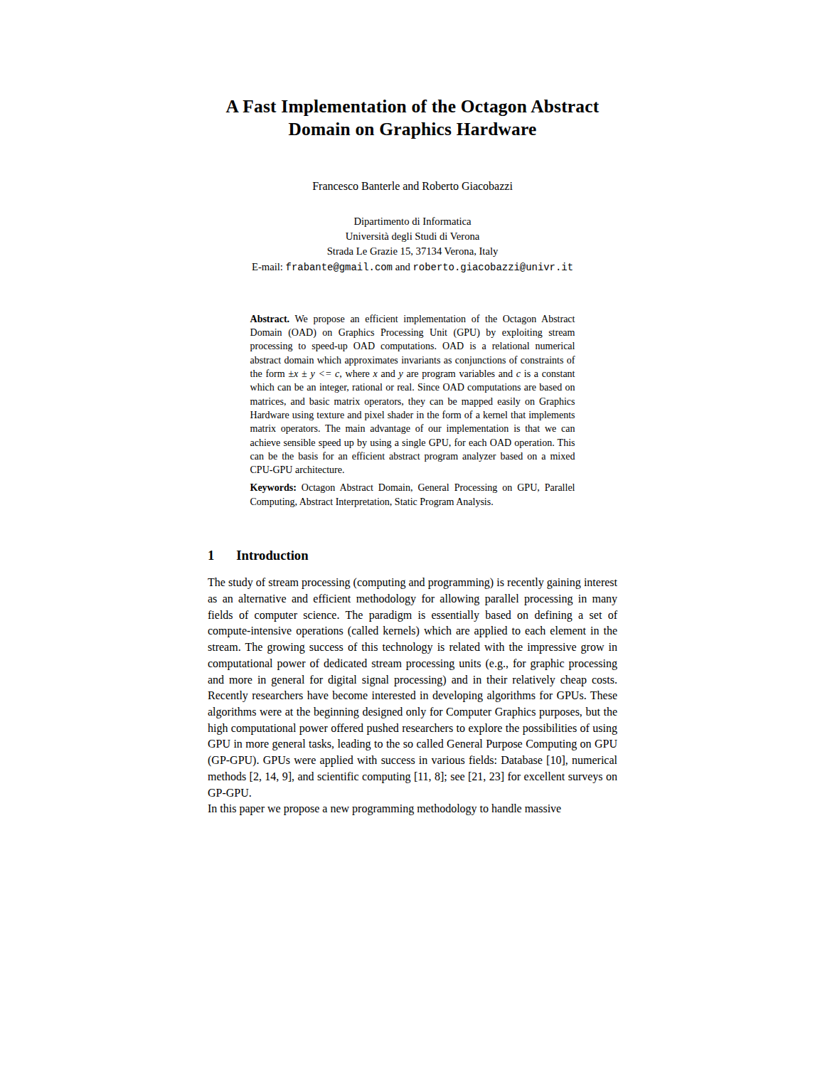A Fast Implementation of the Octagon Abstract
Domain on Graphics Hardware
Francesco Banterle and Roberto Giacobazzi
Dipartimento di Informatica
Università degli Studi di Verona
Strada Le Grazie 15, 37134 Verona, Italy
E-mail: frabante@gmail.com and roberto.giacobazzi@univr.it
Abstract. We propose an efficient implementation of the Octagon Abstract Domain (OAD) on Graphics Processing Unit (GPU) by exploiting stream processing to speed-up OAD computations. OAD is a relational numerical abstract domain which approximates invariants as conjunctions of constraints of the form ±x ± y <= c, where x and y are program variables and c is a constant which can be an integer, rational or real. Since OAD computations are based on matrices, and basic matrix operators, they can be mapped easily on Graphics Hardware using texture and pixel shader in the form of a kernel that implements matrix operators. The main advantage of our implementation is that we can achieve sensible speed up by using a single GPU, for each OAD operation. This can be the basis for an efficient abstract program analyzer based on a mixed CPU-GPU architecture.
Keywords: Octagon Abstract Domain, General Processing on GPU, Parallel Computing, Abstract Interpretation, Static Program Analysis.
1 Introduction
The study of stream processing (computing and programming) is recently gaining interest as an alternative and efficient methodology for allowing parallel processing in many fields of computer science. The paradigm is essentially based on defining a set of compute-intensive operations (called kernels) which are applied to each element in the stream. The growing success of this technology is related with the impressive grow in computational power of dedicated stream processing units (e.g., for graphic processing and more in general for digital signal processing) and in their relatively cheap costs. Recently researchers have become interested in developing algorithms for GPUs. These algorithms were at the beginning designed only for Computer Graphics purposes, but the high computational power offered pushed researchers to explore the possibilities of using GPU in more general tasks, leading to the so called General Purpose Computing on GPU (GP-GPU). GPUs were applied with success in various fields: Database [10], numerical methods [2, 14, 9], and scientific computing [11, 8]; see [21, 23] for excellent surveys on GP-GPU.
In this paper we propose a new programming methodology to handle massive